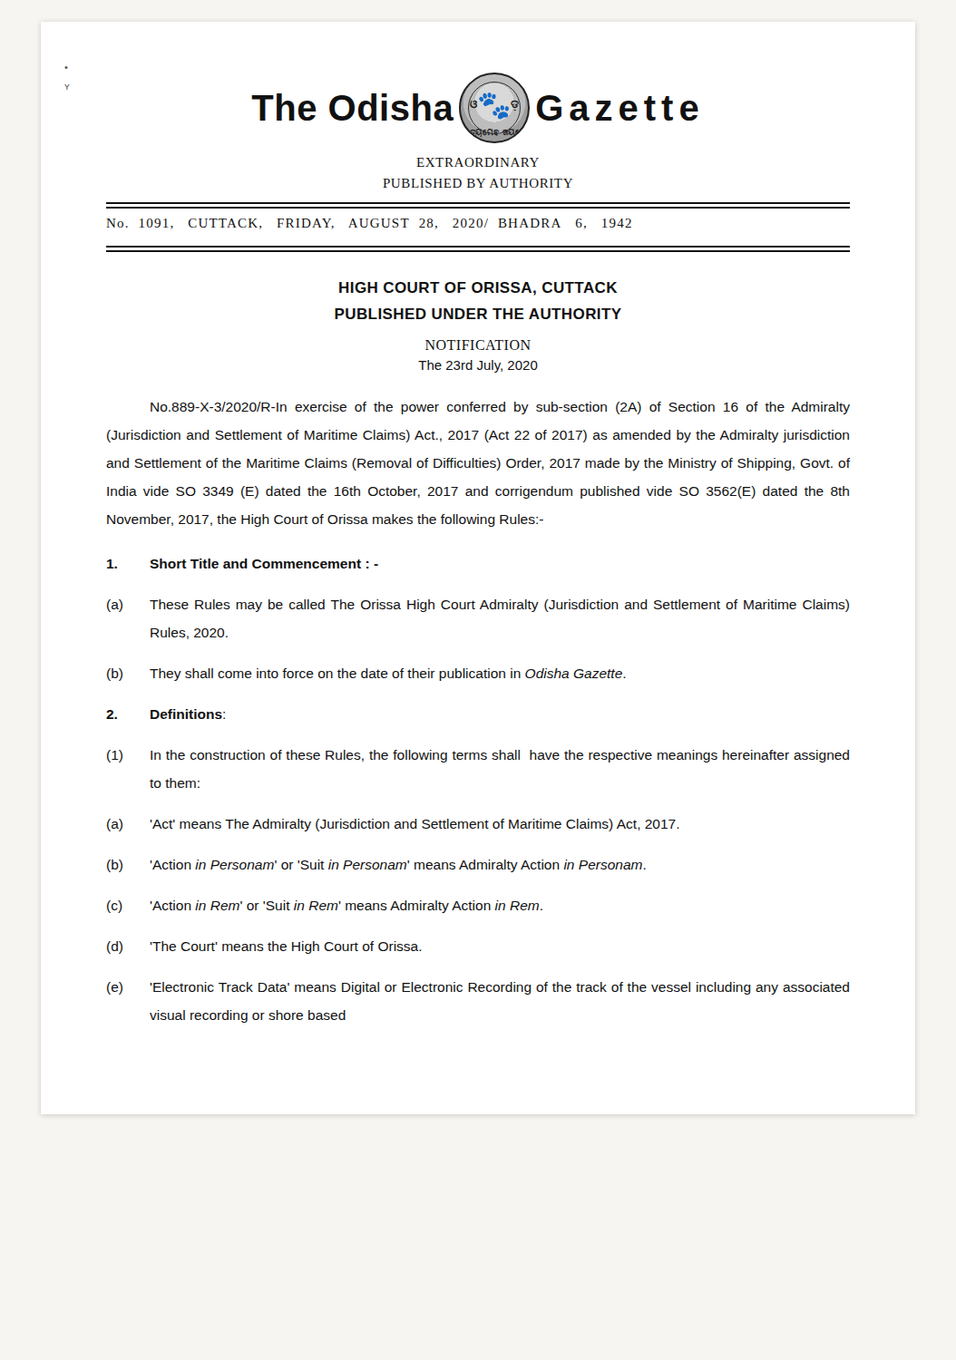•
ʏ
The Odisha ଓ ଡ଼ 🐾 ସତ୍ୟମେବ ଜୟତେ Gazette
EXTRAORDINARY
PUBLISHED BY AUTHORITY
No. 1091, CUTTACK, FRIDAY, AUGUST 28, 2020/ BHADRA 6, 1942
HIGH COURT OF ORISSA, CUTTACK
PUBLISHED UNDER THE AUTHORITY
NOTIFICATION
The 23rd July, 2020
No.889-X-3/2020/R-In exercise of the power conferred by sub-section (2A) of Section 16 of the Admiralty (Jurisdiction and Settlement of Maritime Claims) Act., 2017 (Act 22 of 2017) as amended by the Admiralty jurisdiction and Settlement of the Maritime Claims (Removal of Difficulties) Order, 2017 made by the Ministry of Shipping, Govt. of India vide SO 3349 (E) dated the 16th October, 2017 and corrigendum published vide SO 3562(E) dated the 8th November, 2017, the High Court of Orissa makes the following Rules:-
1. Short Title and Commencement : -
(a) These Rules may be called The Orissa High Court Admiralty (Jurisdiction and Settlement of Maritime Claims) Rules, 2020.
(b) They shall come into force on the date of their publication in Odisha Gazette.
2. Definitions:
(1) In the construction of these Rules, the following terms shall have the respective meanings hereinafter assigned to them:
(a) 'Act' means The Admiralty (Jurisdiction and Settlement of Maritime Claims) Act, 2017.
(b) 'Action in Personam' or 'Suit in Personam' means Admiralty Action in Personam.
(c) 'Action in Rem' or 'Suit in Rem' means Admiralty Action in Rem.
(d) 'The Court' means the High Court of Orissa.
(e) 'Electronic Track Data' means Digital or Electronic Recording of the track of the vessel including any associated visual recording or shore based